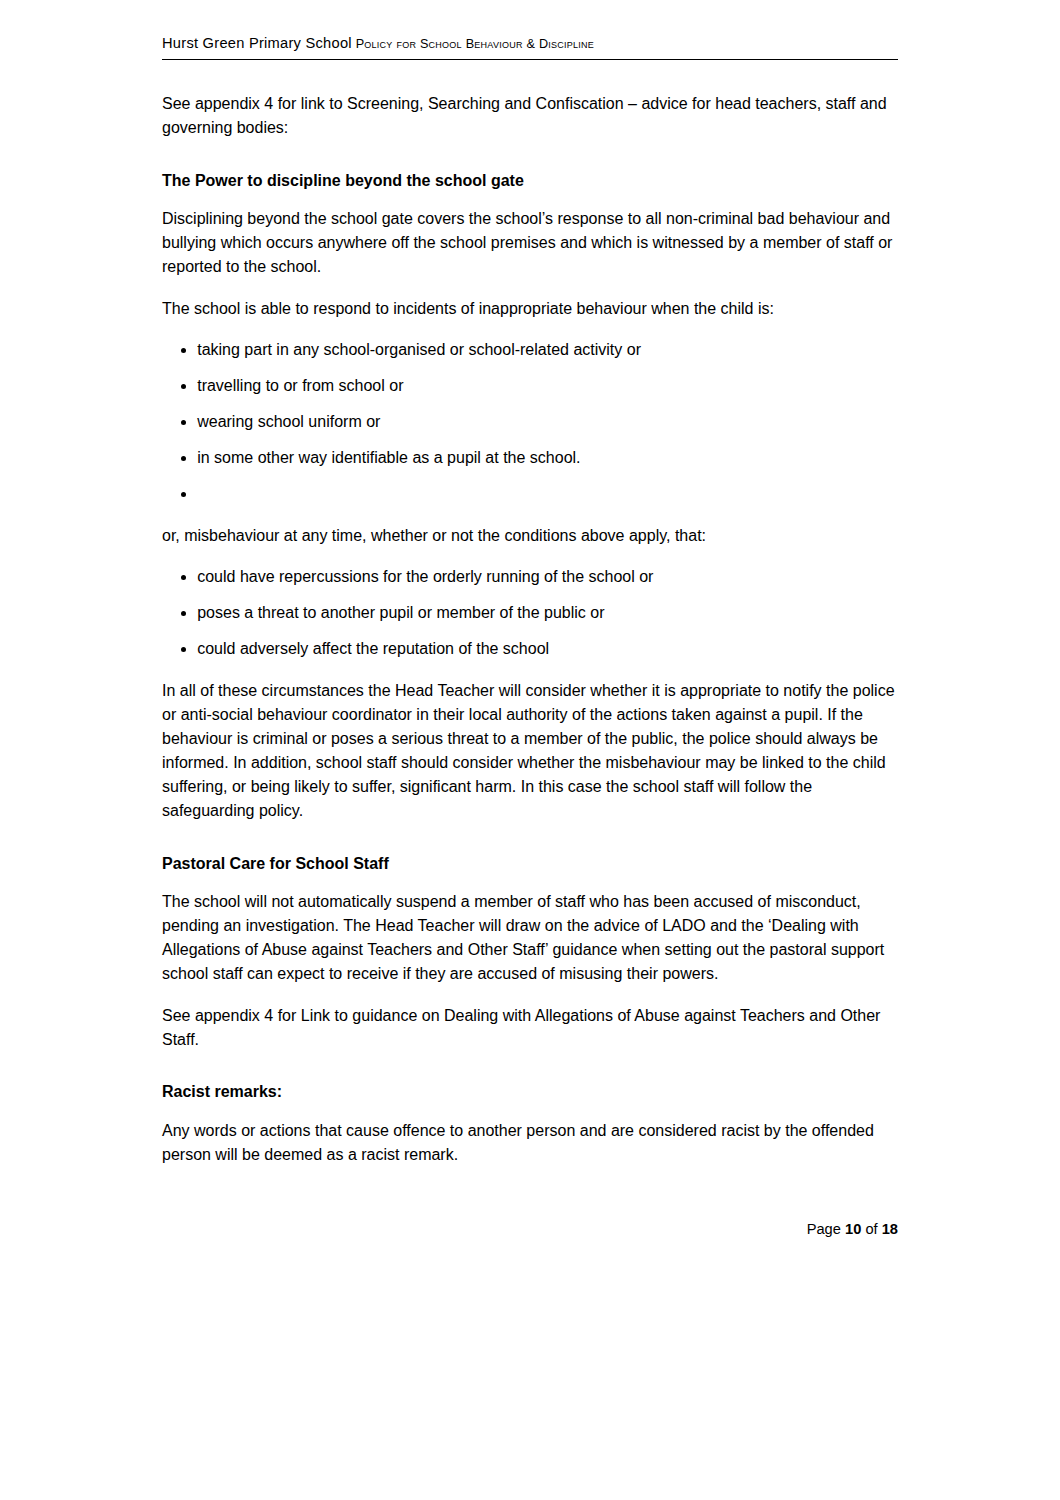Hurst Green Primary School Policy for School Behaviour & Discipline
See appendix 4 for link to Screening, Searching and Confiscation – advice for head teachers, staff and governing bodies:
The Power to discipline beyond the school gate
Disciplining beyond the school gate covers the school’s response to all non-criminal bad behaviour and bullying which occurs anywhere off the school premises and which is witnessed by a member of staff or reported to the school.
The school is able to respond to incidents of inappropriate behaviour when the child is:
taking part in any school-organised or school-related activity or
travelling to or from school or
wearing school uniform or
in some other way identifiable as a pupil at the school.
or, misbehaviour at any time, whether or not the conditions above apply, that:
could have repercussions for the orderly running of the school or
poses a threat to another pupil or member of the public or
could adversely affect the reputation of the school
In all of these circumstances the Head Teacher will consider whether it is appropriate to notify the police or anti-social behaviour coordinator in their local authority of the actions taken against a pupil. If the behaviour is criminal or poses a serious threat to a member of the public, the police should always be informed. In addition, school staff should consider whether the misbehaviour may be linked to the child suffering, or being likely to suffer, significant harm. In this case the school staff will follow the safeguarding policy.
Pastoral Care for School Staff
The school will not automatically suspend a member of staff who has been accused of misconduct, pending an investigation. The Head Teacher will draw on the advice of LADO and the ‘Dealing with Allegations of Abuse against Teachers and Other Staff’ guidance when setting out the pastoral support school staff can expect to receive if they are accused of misusing their powers.
See appendix 4 for Link to guidance on Dealing with Allegations of Abuse against Teachers and Other Staff.
Racist remarks:
Any words or actions that cause offence to another person and are considered racist by the offended person will be deemed as a racist remark.
Page 10 of 18